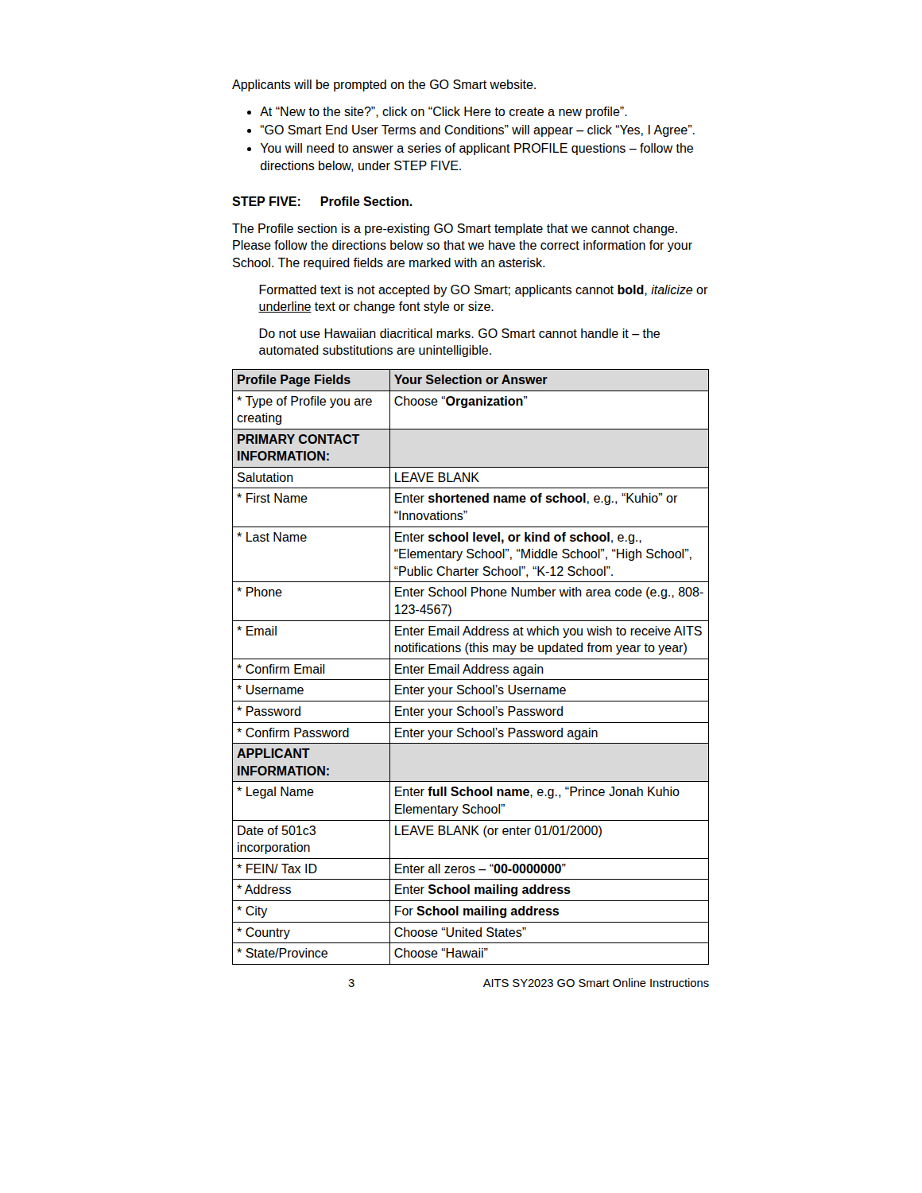Applicants will be prompted on the GO Smart website.
At “New to the site?”, click on “Click Here to create a new profile”.
“GO Smart End User Terms and Conditions” will appear – click “Yes, I Agree”.
You will need to answer a series of applicant PROFILE questions – follow the directions below, under STEP FIVE.
STEP FIVE: Profile Section.
The Profile section is a pre-existing GO Smart template that we cannot change. Please follow the directions below so that we have the correct information for your School. The required fields are marked with an asterisk.
Formatted text is not accepted by GO Smart; applicants cannot bold, italicize or underline text or change font style or size.
Do not use Hawaiian diacritical marks. GO Smart cannot handle it – the automated substitutions are unintelligible.
| Profile Page Fields | Your Selection or Answer |
| --- | --- |
| * Type of Profile you are creating | Choose “ Organization ” |
| PRIMARY CONTACT INFORMATION: | |
| Salutation | LEAVE BLANK |
| * First Name | Enter shortened name of school , e.g., “Kuhio” or “Innovations” |
| * Last Name | Enter school level, or kind of school , e.g., “Elementary School”, “Middle School”, “High School”, “Public Charter School”, “K-12 School”. |
| * Phone | Enter School Phone Number with area code (e.g., 808-123-4567) |
| * Email | Enter Email Address at which you wish to receive AITS notifications (this may be updated from year to year) |
| * Confirm Email | Enter Email Address again |
| * Username | Enter your School’s Username |
| * Password | Enter your School’s Password |
| * Confirm Password | Enter your School’s Password again |
| APPLICANT INFORMATION: | |
| * Legal Name | Enter full School name , e.g., “Prince Jonah Kuhio Elementary School” |
| Date of 501c3 incorporation | LEAVE BLANK (or enter 01/01/2000) |
| * FEIN/ Tax ID | Enter all zeros – “ 00-0000000 ” |
| * Address | Enter School mailing address |
| * City | For School mailing address |
| * Country | Choose “United States” |
| * State/Province | Choose “Hawaii” |
3 AITS SY2023 GO Smart Online Instructions